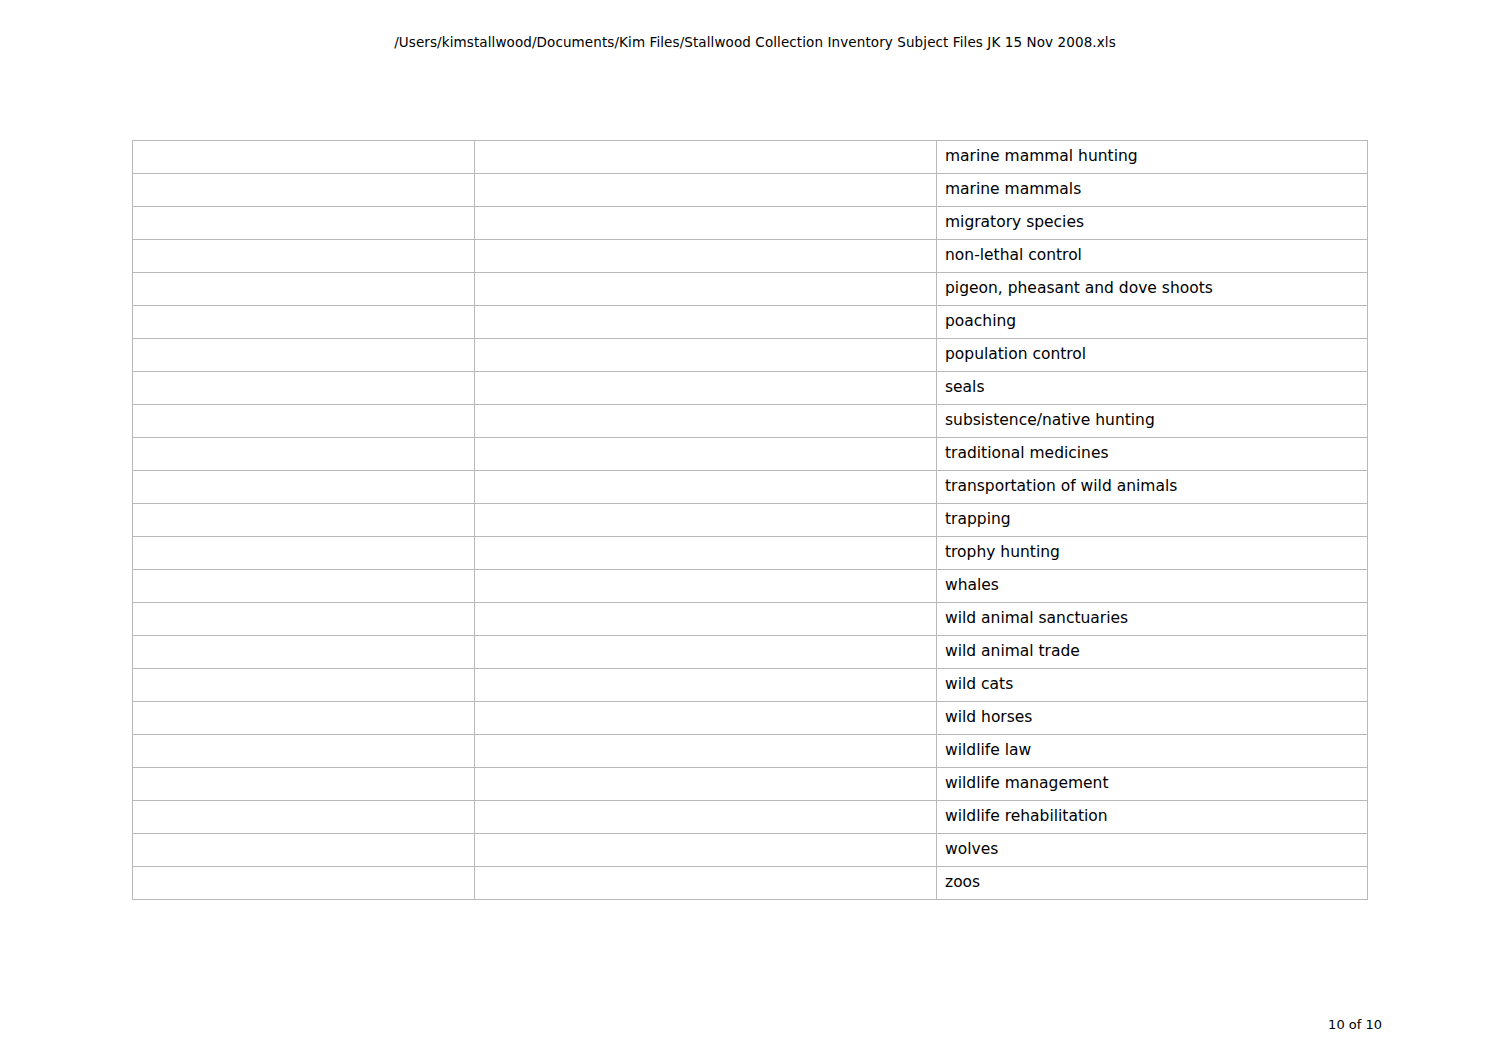/Users/kimstallwood/Documents/Kim Files/Stallwood Collection Inventory Subject Files JK 15 Nov 2008.xls
| | | marine mammal hunting |
| | | marine mammals |
| | | migratory species |
| | | non-lethal control |
| | | pigeon, pheasant and dove shoots |
| | | poaching |
| | | population control |
| | | seals |
| | | subsistence/native hunting |
| | | traditional medicines |
| | | transportation of wild animals |
| | | trapping |
| | | trophy hunting |
| | | whales |
| | | wild animal sanctuaries |
| | | wild animal trade |
| | | wild cats |
| | | wild horses |
| | | wildlife law |
| | | wildlife management |
| | | wildlife rehabilitation |
| | | wolves |
| | | zoos |
10 of 10